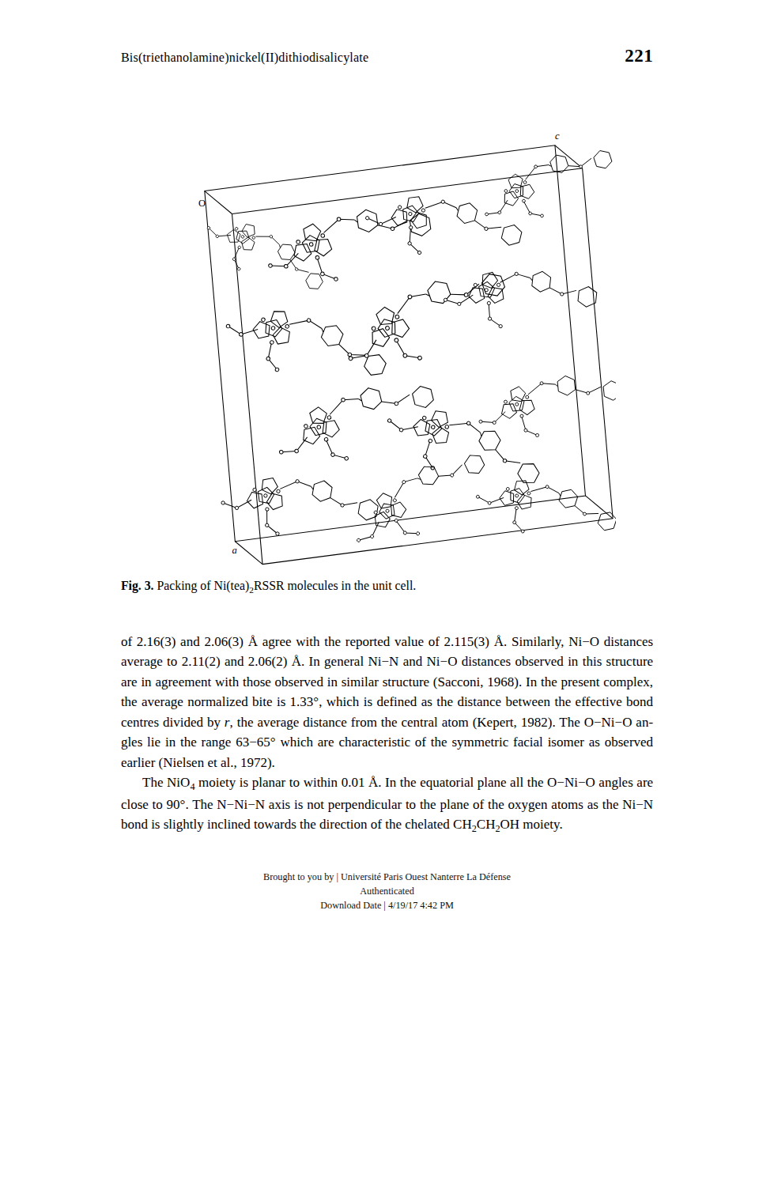Bis(triethanolamine)nickel(II)dithiodisalicylate
221
c O a
Fig. 3. Packing of Ni(tea)2RSSR molecules in the unit cell.
of 2.16(3) and 2.06(3) Å agree with the reported value of 2.115(3) Å. Similarly, Ni−O distances average to 2.11(2) and 2.06(2) Å. In general Ni−N and Ni−O distances observed in this structure are in agreement with those observed in similar structure (Sacconi, 1968). In the present complex, the average normalized bite is 1.33°, which is defined as the distance between the effective bond centres divided by r, the average distance from the central atom (Kepert, 1982). The O−Ni−O angles lie in the range 63−65° which are characteristic of the symmetric facial isomer as observed earlier (Nielsen et al., 1972).
The NiO4 moiety is planar to within 0.01 Å. In the equatorial plane all the O−Ni−O angles are close to 90°. The N−Ni−N axis is not perpendicular to the plane of the oxygen atoms as the Ni−N bond is slightly inclined towards the direction of the chelated CH2CH2OH moiety.
Brought to you by | Université Paris Ouest Nanterre La Défense
Authenticated
Download Date | 4/19/17 4:42 PM